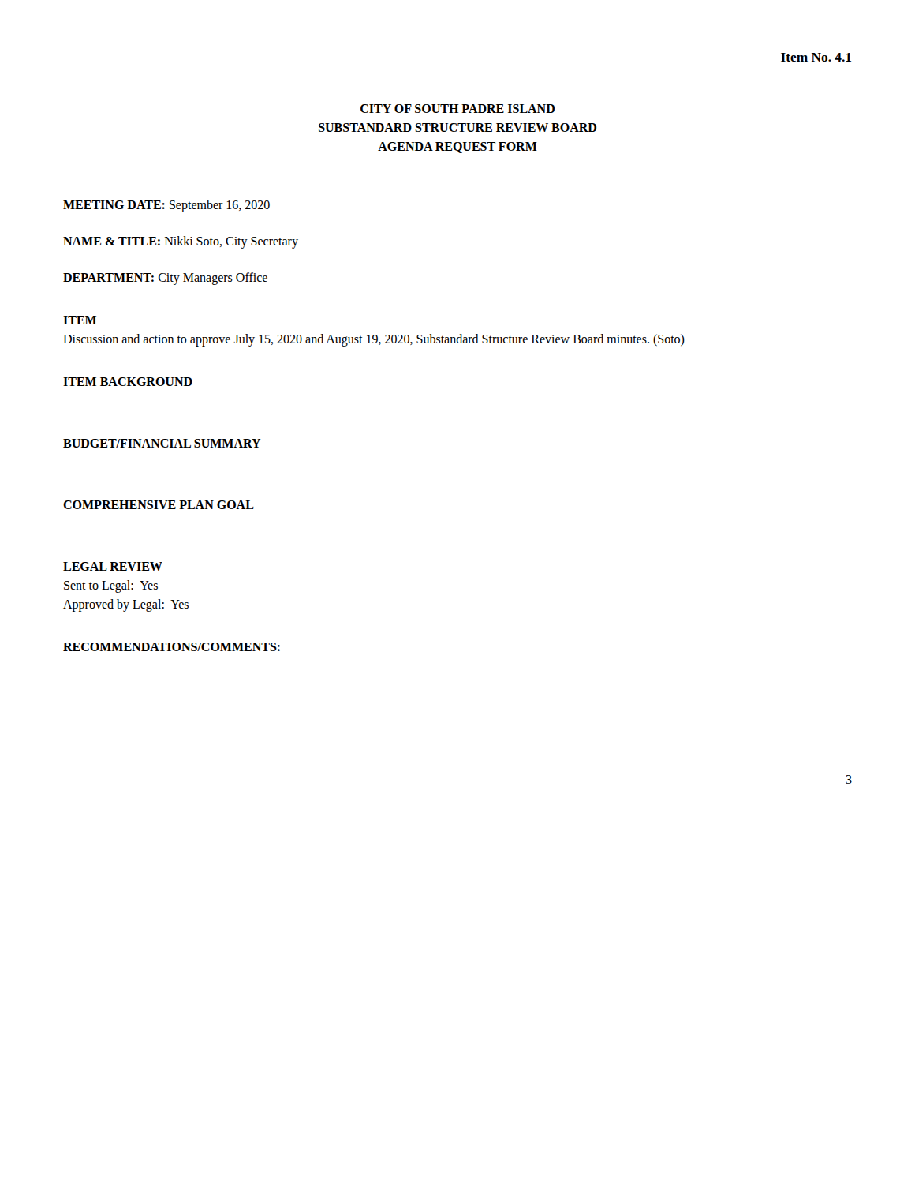Item No. 4.1
CITY OF SOUTH PADRE ISLAND
SUBSTANDARD STRUCTURE REVIEW BOARD
AGENDA REQUEST FORM
MEETING DATE: September 16, 2020
NAME & TITLE: Nikki Soto, City Secretary
DEPARTMENT: City Managers Office
ITEM
Discussion and action to approve July 15, 2020 and August 19, 2020, Substandard Structure Review Board minutes. (Soto)
ITEM BACKGROUND
BUDGET/FINANCIAL SUMMARY
COMPREHENSIVE PLAN GOAL
LEGAL REVIEW
Sent to Legal: Yes
Approved by Legal: Yes
RECOMMENDATIONS/COMMENTS:
3